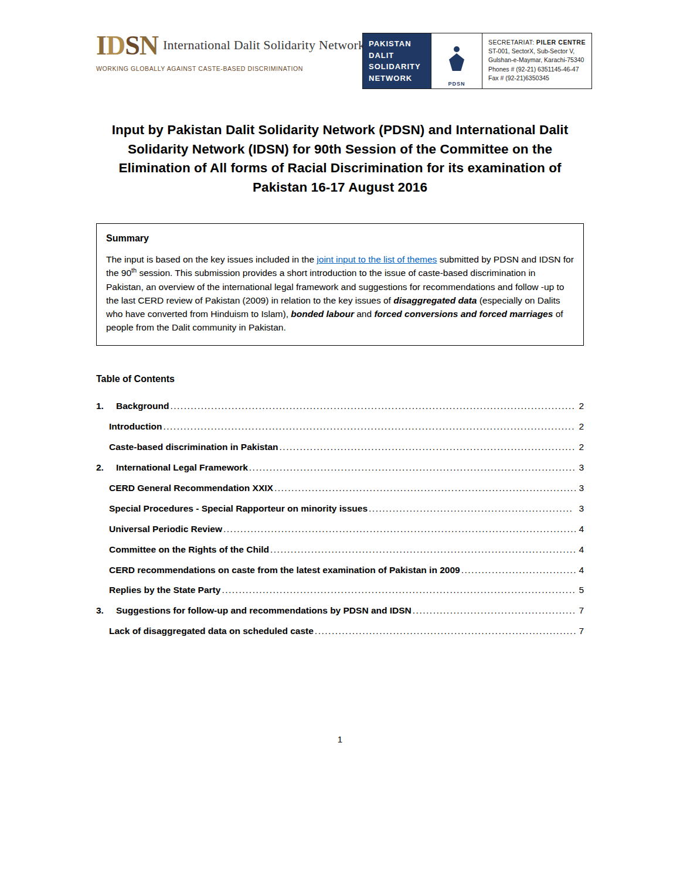IDSN
International Dalit Solidarity Network
WORKING GLOBALLY AGAINST CASTE-BASED DISCRIMINATION
PAKISTAN
DALIT
SOLIDARITY
NETWORK
PDSN
SECRETARIAT: PILER CENTRE
ST-001, SectorX, Sub-Sector V,
Gulshan-e-Maymar, Karachi-75340
Phones # (92-21) 6351145-46-47
Fax # (92-21)6350345
Input by Pakistan Dalit Solidarity Network (PDSN) and International Dalit Solidarity Network (IDSN) for 90th Session of the Committee on the Elimination of All forms of Racial Discrimination for its examination of Pakistan 16-17 August 2016
Summary
The input is based on the key issues included in the joint input to the list of themes submitted by PDSN and IDSN for the 90th session. This submission provides a short introduction to the issue of caste-based discrimination in Pakistan, an overview of the international legal framework and suggestions for recommendations and follow -up to the last CERD review of Pakistan (2009) in relation to the key issues of disaggregated data (especially on Dalits who have converted from Hinduism to Islam), bonded labour and forced conversions and forced marriages of people from the Dalit community in Pakistan.
Table of Contents
1. Background ........................................................................................................................................... 2
Introduction ............................................................................................................................................. 2
Caste-based discrimination in Pakistan ......................................................................................... 2
2. International Legal Framework ..................................................................................................... 3
CERD General Recommendation XXIX .......................................................................................... 3
Special Procedures - Special Rapporteur on minority issues ............................................................ 3
Universal Periodic Review ............................................................................................................. 4
Committee on the Rights of the Child ............................................................................................ 4
CERD recommendations on caste from the latest examination of Pakistan in 2009 ....................................... 4
Replies by the State Party .............................................................................................................. 5
3. Suggestions for follow-up and recommendations by PDSN and IDSN ........................................................ 7
Lack of disaggregated data on scheduled caste ................................................................................ 7
1